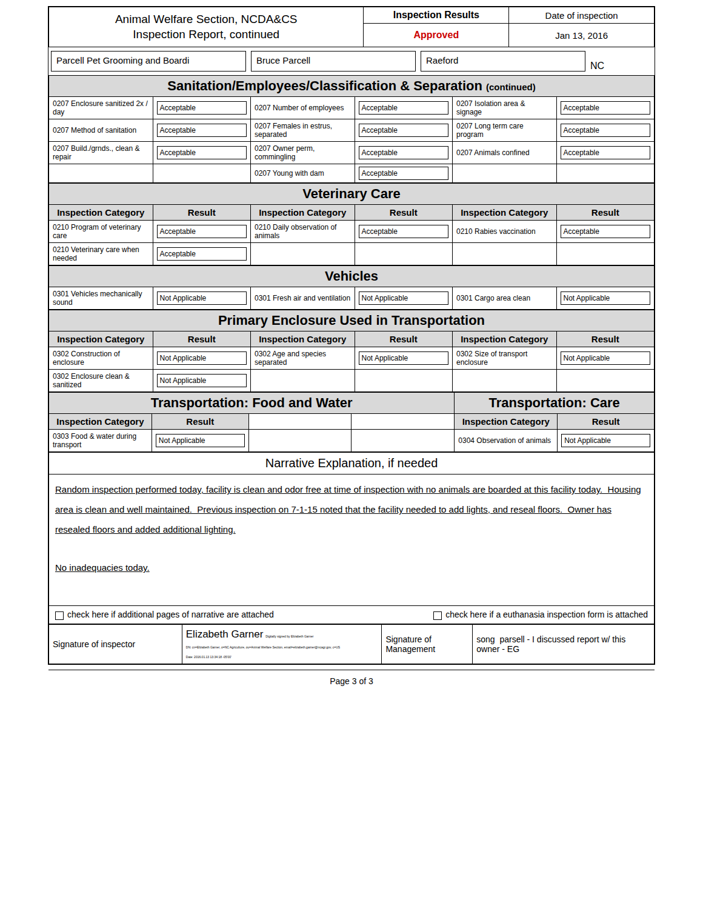| Animal Welfare Section, NCDA&CS Inspection Report, continued | Inspection Results | Date of inspection |
| Approved | Jan 13, 2016 |
| Parcell Pet Grooming and Boardi | Bruce Parcell | Raeford | NC |
| Sanitation/Employees/Classification & Separation (continued) |
| 0207 Enclosure sanitized 2x / day | Acceptable | 0207 Number of employees | Acceptable | 0207 Isolation area & signage | Acceptable |
| 0207 Method of sanitation | Acceptable | 0207 Females in estrus, separated | Acceptable | 0207 Long term care program | Acceptable |
| 0207 Build./grnds., clean & repair | Acceptable | 0207 Owner perm, commingling | Acceptable | 0207 Animals confined | Acceptable |
| | | 0207 Young with dam | Acceptable | | |
| Veterinary Care |
| Inspection Category | Result | Inspection Category | Result | Inspection Category | Result |
| 0210 Program of veterinary care | Acceptable | 0210 Daily observation of animals | Acceptable | 0210 Rabies vaccination | Acceptable |
| 0210 Veterinary care when needed | Acceptable | | | | |
| Vehicles |
| 0301 Vehicles mechanically sound | Not Applicable | 0301 Fresh air and ventilation | Not Applicable | 0301 Cargo area clean | Not Applicable |
| Primary Enclosure Used in Transportation |
| Inspection Category | Result | Inspection Category | Result | Inspection Category | Result |
| 0302 Construction of enclosure | Not Applicable | 0302 Age and species separated | Not Applicable | 0302 Size of transport enclosure | Not Applicable |
| 0302 Enclosure clean & sanitized | Not Applicable | | | | |
| Transportation: Food and Water | Transportation: Care |
| Inspection Category | Result | | | Inspection Category | Result |
| 0303 Food & water during transport | Not Applicable | | | 0304 Observation of animals | Not Applicable |
Narrative Explanation, if needed
Random inspection performed today, facility is clean and odor free at time of inspection with no animals are boarded at this facility today. Housing area is clean and well maintained. Previous inspection on 7-1-15 noted that the facility needed to add lights, and reseal floors. Owner has resealed floors and added additional lighting.
No inadequacies today.
check here if additional pages of narrative are attached check here if a euthanasia inspection form is attached
| Signature of inspector | Elizabeth Garner Digitally signed by Elizabeth Garner DN: cn=Elizabeth Garner, o=NC Agriculture, ou=Animal Welfare Section, email=elizabeth.garner@ncagr.gov, c=US Date: 2016.01.13 13:34:18 -05'00' | Signature of Management | song parsell - I discussed report w/ this owner - EG |
Page 3 of 3